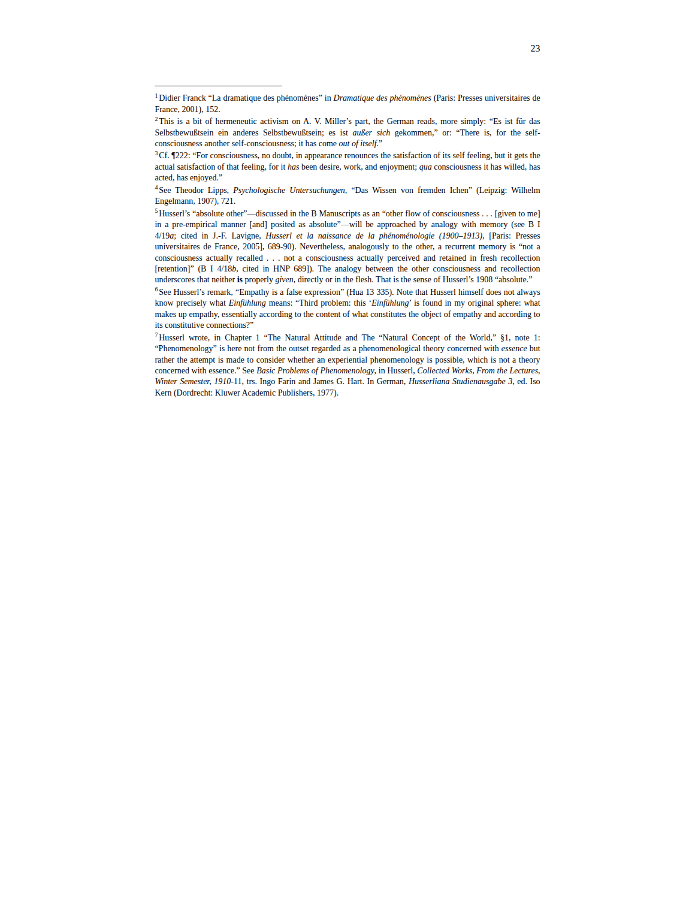23
1Didier Franck “La dramatique des phénomènes” in Dramatique des phénomènes (Paris: Presses universitaires de France, 2001), 152.
2This is a bit of hermeneutic activism on A. V. Miller’s part, the German reads, more simply: “Es ist für das Selbstbewußtsein ein anderes Selbstbewußtsein; es ist außer sich gekommen,” or: “There is, for the self-consciousness another self-consciousness; it has come out of itself.”
3Cf. ¶222: “For consciousness, no doubt, in appearance renounces the satisfaction of its self feeling, but it gets the actual satisfaction of that feeling, for it has been desire, work, and enjoyment; qua consciousness it has willed, has acted, has enjoyed.”
4See Theodor Lipps, Psychologische Untersuchungen, “Das Wissen von fremden Ichen” (Leipzig: Wilhelm Engelmann, 1907), 721.
5Husserl’s “absolute other”—discussed in the B Manuscripts as an “other flow of consciousness . . . [given to me] in a pre-empirical manner [and] posited as absolute”—will be approached by analogy with memory (see B I 4/19a; cited in J.-F. Lavigne, Husserl et la naissance de la phénoménologie (1900–1913), [Paris: Presses universitaires de France, 2005], 689-90). Nevertheless, analogously to the other, a recurrent memory is “not a consciousness actually recalled . . . not a consciousness actually perceived and retained in fresh recollection [retention]” (B I 4/18b, cited in HNP 689]). The analogy between the other consciousness and recollection underscores that neither is properly given, directly or in the flesh. That is the sense of Husserl’s 1908 “absolute.”
6See Husserl’s remark, “Empathy is a false expression” (Hua 13 335). Note that Husserl himself does not always know precisely what Einfühlung means: “Third problem: this ‘Einfühlung’ is found in my original sphere: what makes up empathy, essentially according to the content of what constitutes the object of empathy and according to its constitutive connections?”
7Husserl wrote, in Chapter 1 “The Natural Attitude and The “Natural Concept of the World,” §1, note 1: “Phenomenology” is here not from the outset regarded as a phenomenological theory concerned with essence but rather the attempt is made to consider whether an experiential phenomenology is possible, which is not a theory concerned with essence.” See Basic Problems of Phenomenology, in Husserl, Collected Works, From the Lectures, Winter Semester, 1910-11, trs. Ingo Farin and James G. Hart. In German, Husserliana Studienausgabe 3, ed. Iso Kern (Dordrecht: Kluwer Academic Publishers, 1977).